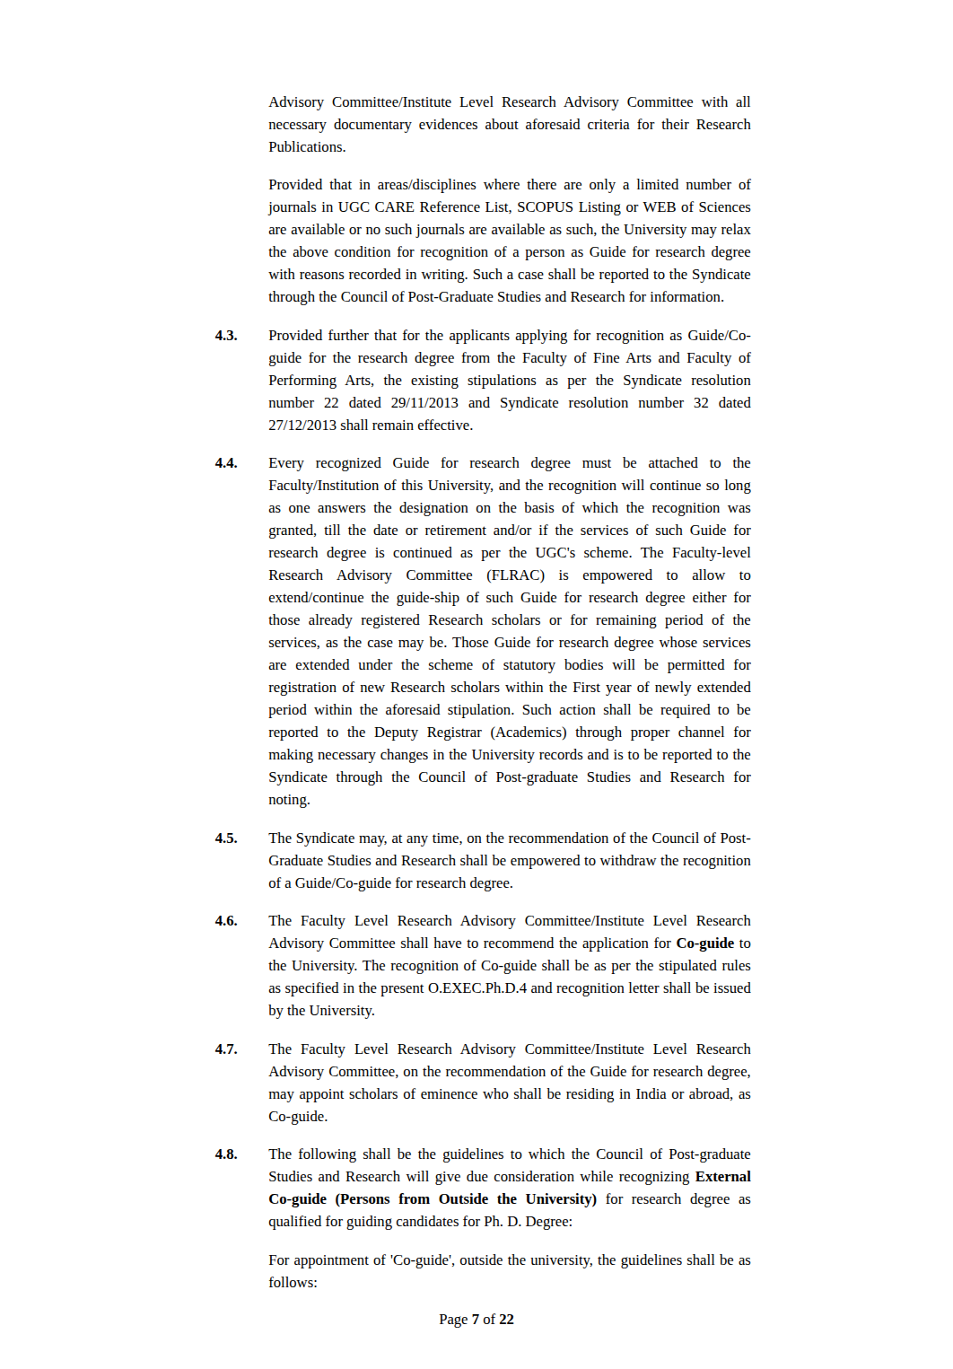Advisory Committee/Institute Level Research Advisory Committee with all necessary documentary evidences about aforesaid criteria for their Research Publications.
Provided that in areas/disciplines where there are only a limited number of journals in UGC CARE Reference List, SCOPUS Listing or WEB of Sciences are available or no such journals are available as such, the University may relax the above condition for recognition of a person as Guide for research degree with reasons recorded in writing. Such a case shall be reported to the Syndicate through the Council of Post-Graduate Studies and Research for information.
4.3.
Provided further that for the applicants applying for recognition as Guide/Co-guide for the research degree from the Faculty of Fine Arts and Faculty of Performing Arts, the existing stipulations as per the Syndicate resolution number 22 dated 29/11/2013 and Syndicate resolution number 32 dated 27/12/2013 shall remain effective.
4.4.
Every recognized Guide for research degree must be attached to the Faculty/Institution of this University, and the recognition will continue so long as one answers the designation on the basis of which the recognition was granted, till the date or retirement and/or if the services of such Guide for research degree is continued as per the UGC's scheme. The Faculty-level Research Advisory Committee (FLRAC) is empowered to allow to extend/continue the guide-ship of such Guide for research degree either for those already registered Research scholars or for remaining period of the services, as the case may be. Those Guide for research degree whose services are extended under the scheme of statutory bodies will be permitted for registration of new Research scholars within the First year of newly extended period within the aforesaid stipulation. Such action shall be required to be reported to the Deputy Registrar (Academics) through proper channel for making necessary changes in the University records and is to be reported to the Syndicate through the Council of Post-graduate Studies and Research for noting.
4.5.
The Syndicate may, at any time, on the recommendation of the Council of Post-Graduate Studies and Research shall be empowered to withdraw the recognition of a Guide/Co-guide for research degree.
4.6.
The Faculty Level Research Advisory Committee/Institute Level Research Advisory Committee shall have to recommend the application for Co-guide to the University. The recognition of Co-guide shall be as per the stipulated rules as specified in the present O.EXEC.Ph.D.4 and recognition letter shall be issued by the University.
4.7.
The Faculty Level Research Advisory Committee/Institute Level Research Advisory Committee, on the recommendation of the Guide for research degree, may appoint scholars of eminence who shall be residing in India or abroad, as Co-guide.
4.8.
The following shall be the guidelines to which the Council of Post-graduate Studies and Research will give due consideration while recognizing External Co-guide (Persons from Outside the University) for research degree as qualified for guiding candidates for Ph. D. Degree:
For appointment of 'Co-guide', outside the university, the guidelines shall be as follows:
Page 7 of 22